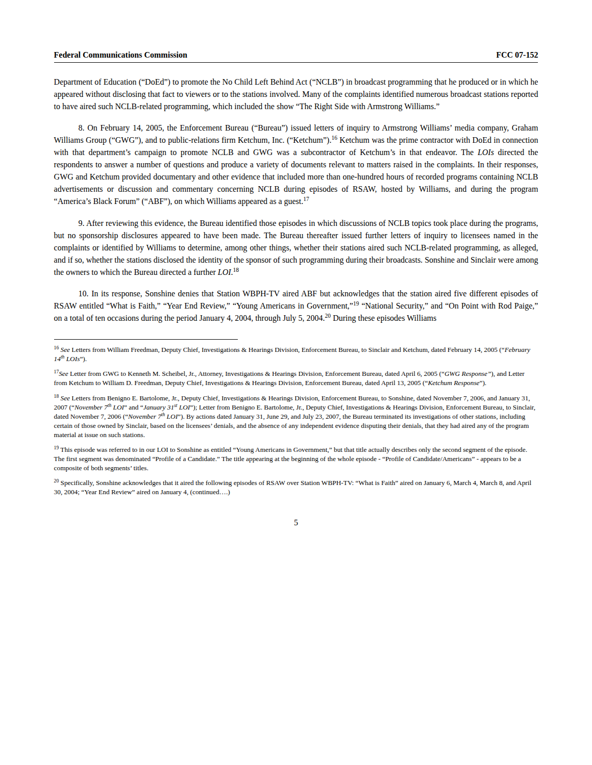Federal Communications Commission FCC 07-152
Department of Education (“DoEd”) to promote the No Child Left Behind Act (“NCLB”) in broadcast programming that he produced or in which he appeared without disclosing that fact to viewers or to the stations involved. Many of the complaints identified numerous broadcast stations reported to have aired such NCLB-related programming, which included the show “The Right Side with Armstrong Williams.”
8. On February 14, 2005, the Enforcement Bureau (“Bureau”) issued letters of inquiry to Armstrong Williams’ media company, Graham Williams Group (“GWG”), and to public-relations firm Ketchum, Inc. (“Ketchum”).16 Ketchum was the prime contractor with DoEd in connection with that department’s campaign to promote NCLB and GWG was a subcontractor of Ketchum’s in that endeavor. The LOIs directed the respondents to answer a number of questions and produce a variety of documents relevant to matters raised in the complaints. In their responses, GWG and Ketchum provided documentary and other evidence that included more than one-hundred hours of recorded programs containing NCLB advertisements or discussion and commentary concerning NCLB during episodes of RSAW, hosted by Williams, and during the program “America’s Black Forum” (“ABF”), on which Williams appeared as a guest.17
9. After reviewing this evidence, the Bureau identified those episodes in which discussions of NCLB topics took place during the programs, but no sponsorship disclosures appeared to have been made. The Bureau thereafter issued further letters of inquiry to licensees named in the complaints or identified by Williams to determine, among other things, whether their stations aired such NCLB-related programming, as alleged, and if so, whether the stations disclosed the identity of the sponsor of such programming during their broadcasts. Sonshine and Sinclair were among the owners to which the Bureau directed a further LOI.18
10. In its response, Sonshine denies that Station WBPH-TV aired ABF but acknowledges that the station aired five different episodes of RSAW entitled “What is Faith,” “Year End Review,” “Young Americans in Government,”19 “National Security,” and “On Point with Rod Paige,” on a total of ten occasions during the period January 4, 2004, through July 5, 2004.20 During these episodes Williams
16 See Letters from William Freedman, Deputy Chief, Investigations & Hearings Division, Enforcement Bureau, to Sinclair and Ketchum, dated February 14, 2005 (“February 14th LOIs”).
17See Letter from GWG to Kenneth M. Scheibel, Jr., Attorney, Investigations & Hearings Division, Enforcement Bureau, dated April 6, 2005 (“GWG Response”), and Letter from Ketchum to William D. Freedman, Deputy Chief, Investigations & Hearings Division, Enforcement Bureau, dated April 13, 2005 (“Ketchum Response”).
18 See Letters from Benigno E. Bartolome, Jr., Deputy Chief, Investigations & Hearings Division, Enforcement Bureau, to Sonshine, dated November 7, 2006, and January 31, 2007 (“November 7th LOI” and “January 31st LOI”); Letter from Benigno E. Bartolome, Jr., Deputy Chief, Investigations & Hearings Division, Enforcement Bureau, to Sinclair, dated November 7, 2006 (“November 7th LOI”). By actions dated January 31, June 29, and July 23, 2007, the Bureau terminated its investigations of other stations, including certain of those owned by Sinclair, based on the licensees’ denials, and the absence of any independent evidence disputing their denials, that they had aired any of the program material at issue on such stations.
19 This episode was referred to in our LOI to Sonshine as entitled “Young Americans in Government,” but that title actually describes only the second segment of the episode. The first segment was denominated “Profile of a Candidate.” The title appearing at the beginning of the whole episode - “Profile of Candidate/Americans” - appears to be a composite of both segments’ titles.
20 Specifically, Sonshine acknowledges that it aired the following episodes of RSAW over Station WBPH-TV: “What is Faith” aired on January 6, March 4, March 8, and April 30, 2004; “Year End Review” aired on January 4, (continued….)
5